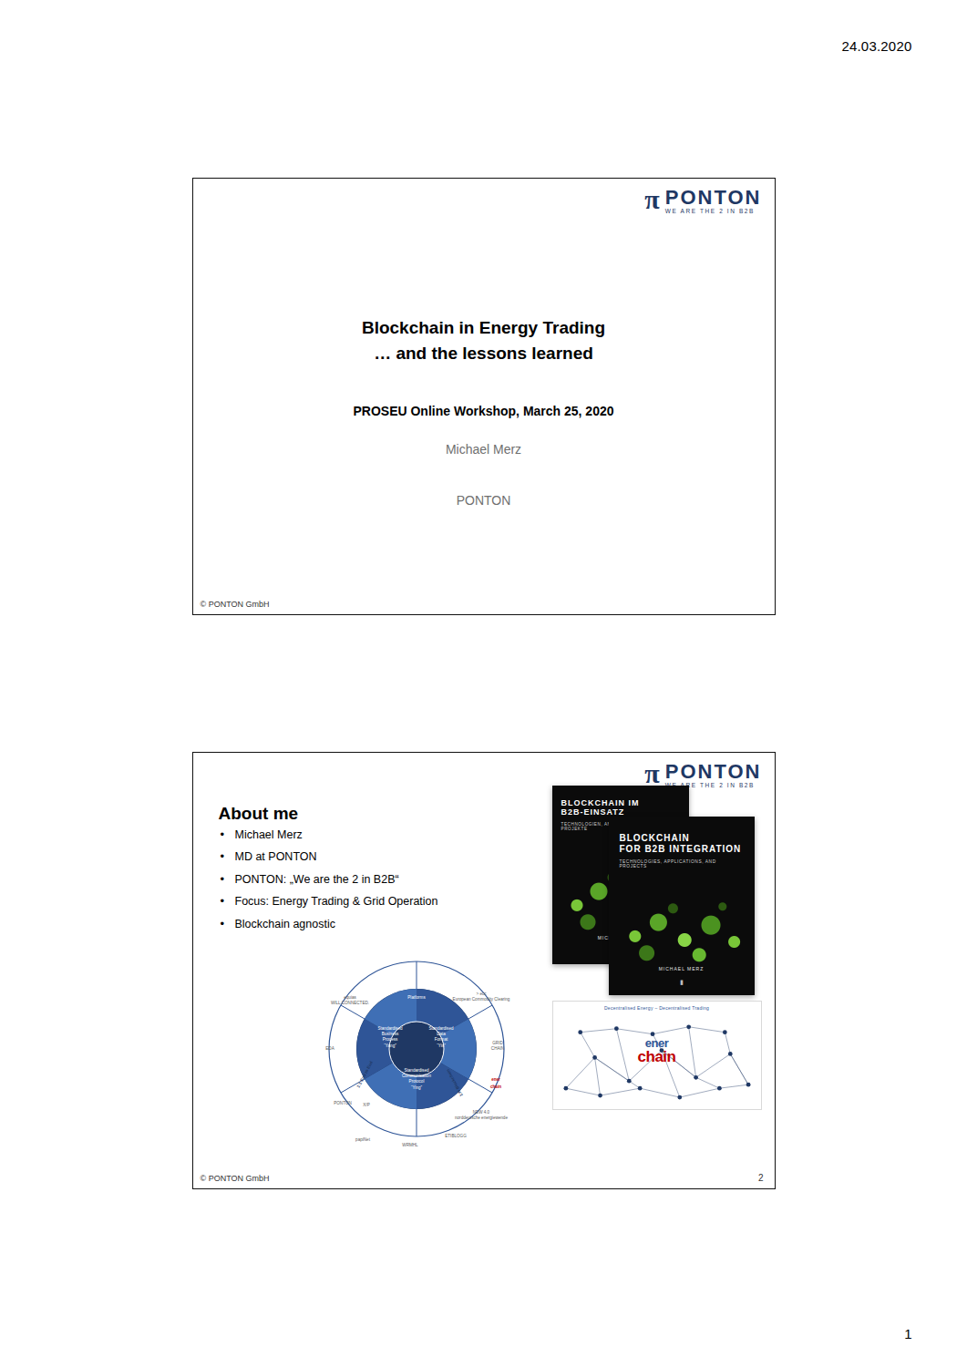24.03.2020
π PONTON WE ARE THE 2 IN B2B
Blockchain in Energy Trading
… and the lessons learned
PROSEU Online Workshop, March 25, 2020
Michael Merz
PONTON
© PONTON GmbH
π PONTON WE ARE THE 2 IN B2B
About me
Michael Merz
MD at PONTON
PONTON: „We are the 2 in B2B“
Focus: Energy Trading & Grid Operation
Blockchain agnostic
BLOCKCHAIN IM
B2B-EINSATZ
TECHNOLOGIEN, ANWENDUNGEN UND PROJEKTE
MICHAEL MERZ
▮
BLOCKCHAIN
FOR B2B INTEGRATION
TECHNOLOGIES, APPLICATIONS, AND PROJECTS
MICHAEL MERZ
▮
Decentralised Energy – Decentralised Trading
ener
chain
Platforms Standardised Business Process “Yang” Standardised Data Format “Yin” Standardised Communication Protocol “Ying” 1:1 End to End 1:N Blockchain equias WILL CONNECTED. > ecc European Commodity Clearing EDA GRID CHAIN ener chain PONTON X/P NEW 4.0 norddeutsche energiewende ETIBLOGG papiNet WRMHL
© PONTON GmbH
2
1